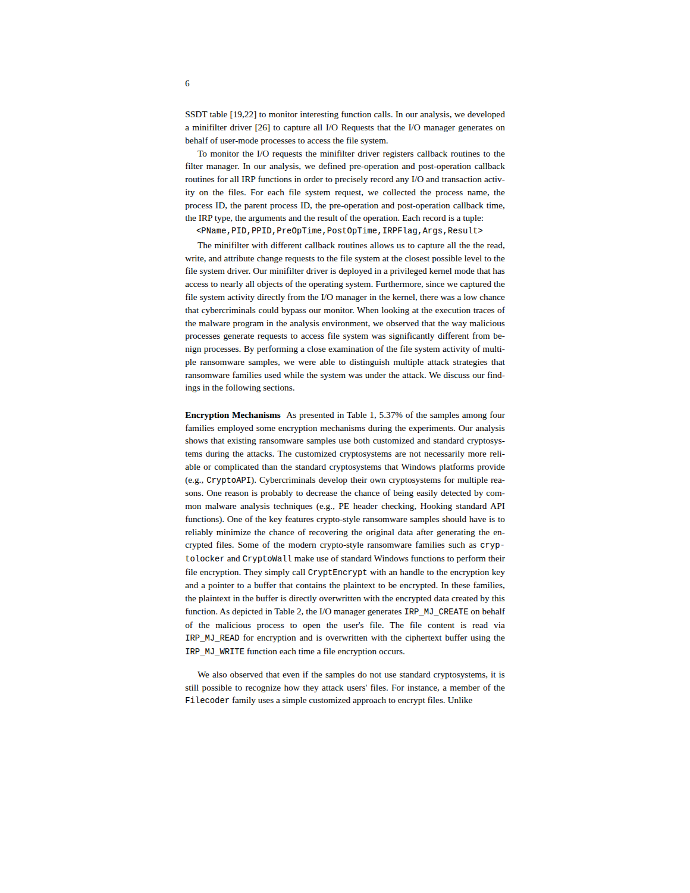6
SSDT table [19,22] to monitor interesting function calls. In our analysis, we developed a minifilter driver [26] to capture all I/O Requests that the I/O manager generates on behalf of user-mode processes to access the file system.
To monitor the I/O requests the minifilter driver registers callback routines to the filter manager. In our analysis, we defined pre-operation and post-operation callback routines for all IRP functions in order to precisely record any I/O and transaction activity on the files. For each file system request, we collected the process name, the process ID, the parent process ID, the pre-operation and post-operation callback time, the IRP type, the arguments and the result of the operation. Each record is a tuple:
<PName,PID,PPID,PreOpTime,PostOpTime,IRPFlag,Args,Result>
The minifilter with different callback routines allows us to capture all the the read, write, and attribute change requests to the file system at the closest possible level to the file system driver. Our minifilter driver is deployed in a privileged kernel mode that has access to nearly all objects of the operating system. Furthermore, since we captured the file system activity directly from the I/O manager in the kernel, there was a low chance that cybercriminals could bypass our monitor. When looking at the execution traces of the malware program in the analysis environment, we observed that the way malicious processes generate requests to access file system was significantly different from benign processes. By performing a close examination of the file system activity of multiple ransomware samples, we were able to distinguish multiple attack strategies that ransomware families used while the system was under the attack. We discuss our findings in the following sections.
Encryption Mechanisms As presented in Table 1, 5.37% of the samples among four families employed some encryption mechanisms during the experiments. Our analysis shows that existing ransomware samples use both customized and standard cryptosystems during the attacks. The customized cryptosystems are not necessarily more reliable or complicated than the standard cryptosystems that Windows platforms provide (e.g., CryptoAPI). Cybercriminals develop their own cryptosystems for multiple reasons. One reason is probably to decrease the chance of being easily detected by common malware analysis techniques (e.g., PE header checking, Hooking standard API functions). One of the key features crypto-style ransomware samples should have is to reliably minimize the chance of recovering the original data after generating the encrypted files. Some of the modern crypto-style ransomware families such as cryptolocker and CryptoWall make use of standard Windows functions to perform their file encryption. They simply call CryptEncrypt with an handle to the encryption key and a pointer to a buffer that contains the plaintext to be encrypted. In these families, the plaintext in the buffer is directly overwritten with the encrypted data created by this function. As depicted in Table 2, the I/O manager generates IRP_MJ_CREATE on behalf of the malicious process to open the user's file. The file content is read via IRP_MJ_READ for encryption and is overwritten with the ciphertext buffer using the IRP_MJ_WRITE function each time a file encryption occurs.
We also observed that even if the samples do not use standard cryptosystems, it is still possible to recognize how they attack users' files. For instance, a member of the Filecoder family uses a simple customized approach to encrypt files. Unlike